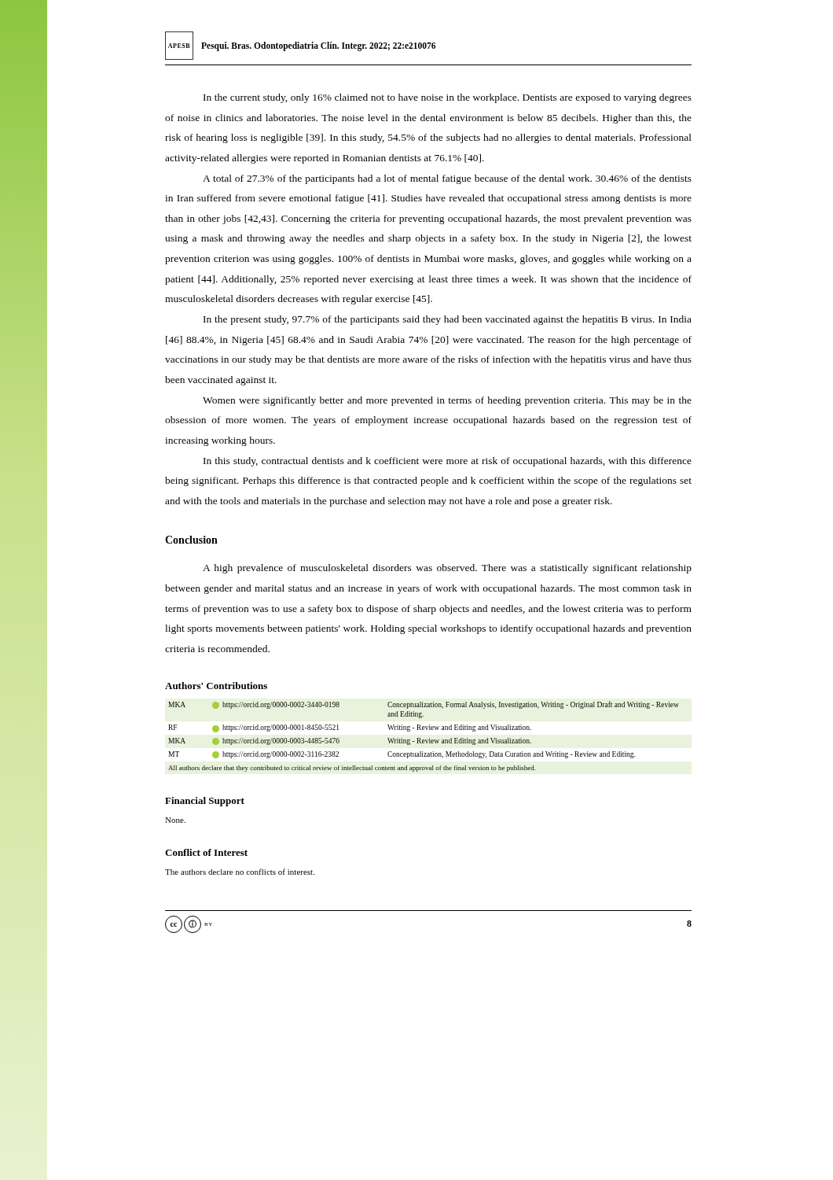APESB
Pesqui. Bras. Odontopediatria Clín. Integr. 2022; 22:e210076
In the current study, only 16% claimed not to have noise in the workplace. Dentists are exposed to varying degrees of noise in clinics and laboratories. The noise level in the dental environment is below 85 decibels. Higher than this, the risk of hearing loss is negligible [39]. In this study, 54.5% of the subjects had no allergies to dental materials. Professional activity-related allergies were reported in Romanian dentists at 76.1% [40].
A total of 27.3% of the participants had a lot of mental fatigue because of the dental work. 30.46% of the dentists in Iran suffered from severe emotional fatigue [41]. Studies have revealed that occupational stress among dentists is more than in other jobs [42,43]. Concerning the criteria for preventing occupational hazards, the most prevalent prevention was using a mask and throwing away the needles and sharp objects in a safety box. In the study in Nigeria [2], the lowest prevention criterion was using goggles. 100% of dentists in Mumbai wore masks, gloves, and goggles while working on a patient [44]. Additionally, 25% reported never exercising at least three times a week. It was shown that the incidence of musculoskeletal disorders decreases with regular exercise [45].
In the present study, 97.7% of the participants said they had been vaccinated against the hepatitis B virus. In India [46] 88.4%, in Nigeria [45] 68.4% and in Saudi Arabia 74% [20] were vaccinated. The reason for the high percentage of vaccinations in our study may be that dentists are more aware of the risks of infection with the hepatitis virus and have thus been vaccinated against it.
Women were significantly better and more prevented in terms of heeding prevention criteria. This may be in the obsession of more women. The years of employment increase occupational hazards based on the regression test of increasing working hours.
In this study, contractual dentists and k coefficient were more at risk of occupational hazards, with this difference being significant. Perhaps this difference is that contracted people and k coefficient within the scope of the regulations set and with the tools and materials in the purchase and selection may not have a role and pose a greater risk.
Conclusion
A high prevalence of musculoskeletal disorders was observed. There was a statistically significant relationship between gender and marital status and an increase in years of work with occupational hazards. The most common task in terms of prevention was to use a safety box to dispose of sharp objects and needles, and the lowest criteria was to perform light sports movements between patients' work. Holding special workshops to identify occupational hazards and prevention criteria is recommended.
Authors' Contributions
| MKA | https://orcid.org/0000-0002-3440-0198 | Conceptualization, Formal Analysis, Investigation, Writing - Original Draft and Writing - Review and Editing. |
| RF | https://orcid.org/0000-0001-8450-5521 | Writing - Review and Editing and Visualization. |
| MKA | https://orcid.org/0000-0003-4485-5476 | Writing - Review and Editing and Visualization. |
| MT | https://orcid.org/0000-0002-3116-2382 | Conceptualization, Methodology, Data Curation and Writing - Review and Editing. |
| All authors declare that they contributed to critical review of intellectual content and approval of the final version to be published. |
Financial Support
None.
Conflict of Interest
The authors declare no conflicts of interest.
cc
ⓘ
BY
8